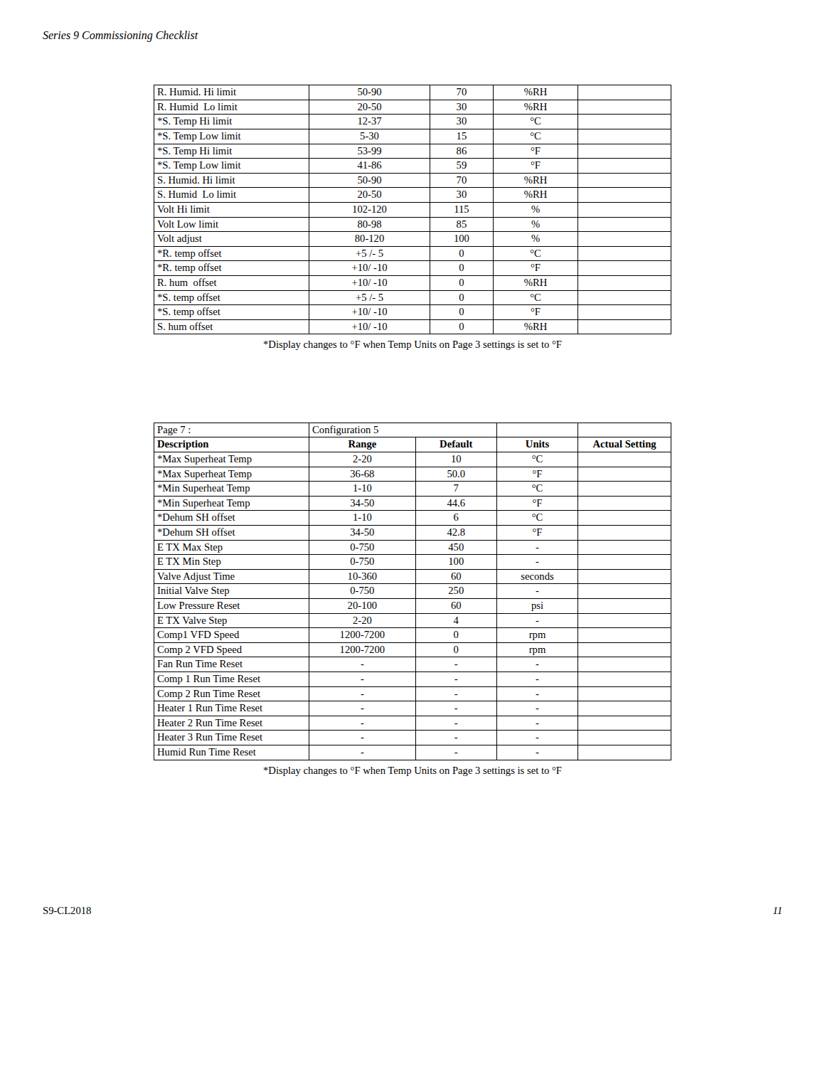Series 9 Commissioning Checklist
| R. Humid. Hi limit | 50-90 | 70 | %RH | |
| R. Humid Lo limit | 20-50 | 30 | %RH | |
| *S. Temp Hi limit | 12-37 | 30 | °C | |
| *S. Temp Low limit | 5-30 | 15 | °C | |
| *S. Temp Hi limit | 53-99 | 86 | °F | |
| *S. Temp Low limit | 41-86 | 59 | °F | |
| S. Humid. Hi limit | 50-90 | 70 | %RH | |
| S. Humid Lo limit | 20-50 | 30 | %RH | |
| Volt Hi limit | 102-120 | 115 | % | |
| Volt Low limit | 80-98 | 85 | % | |
| Volt adjust | 80-120 | 100 | % | |
| *R. temp offset | +5 /- 5 | 0 | °C | |
| *R. temp offset | +10/ -10 | 0 | °F | |
| R. hum offset | +10/ -10 | 0 | %RH | |
| *S. temp offset | +5 /- 5 | 0 | °C | |
| *S. temp offset | +10/ -10 | 0 | °F | |
| S. hum offset | +10/ -10 | 0 | %RH | |
*Display changes to °F when Temp Units on Page 3 settings is set to °F
| Page 7 : | Configuration 5 | | |
| Description | Range | Default | Units | Actual Setting |
| *Max Superheat Temp | 2-20 | 10 | °C | |
| *Max Superheat Temp | 36-68 | 50.0 | °F | |
| *Min Superheat Temp | 1-10 | 7 | °C | |
| *Min Superheat Temp | 34-50 | 44.6 | °F | |
| *Dehum SH offset | 1-10 | 6 | °C | |
| *Dehum SH offset | 34-50 | 42.8 | °F | |
| E TX Max Step | 0-750 | 450 | - | |
| E TX Min Step | 0-750 | 100 | - | |
| Valve Adjust Time | 10-360 | 60 | seconds | |
| Initial Valve Step | 0-750 | 250 | - | |
| Low Pressure Reset | 20-100 | 60 | psi | |
| E TX Valve Step | 2-20 | 4 | - | |
| Comp1 VFD Speed | 1200-7200 | 0 | rpm | |
| Comp 2 VFD Speed | 1200-7200 | 0 | rpm | |
| Fan Run Time Reset | - | - | - | |
| Comp 1 Run Time Reset | - | - | - | |
| Comp 2 Run Time Reset | - | - | - | |
| Heater 1 Run Time Reset | - | - | - | |
| Heater 2 Run Time Reset | - | - | - | |
| Heater 3 Run Time Reset | - | - | - | |
| Humid Run Time Reset | - | - | - | |
*Display changes to °F when Temp Units on Page 3 settings is set to °F
S9-CL2018 11